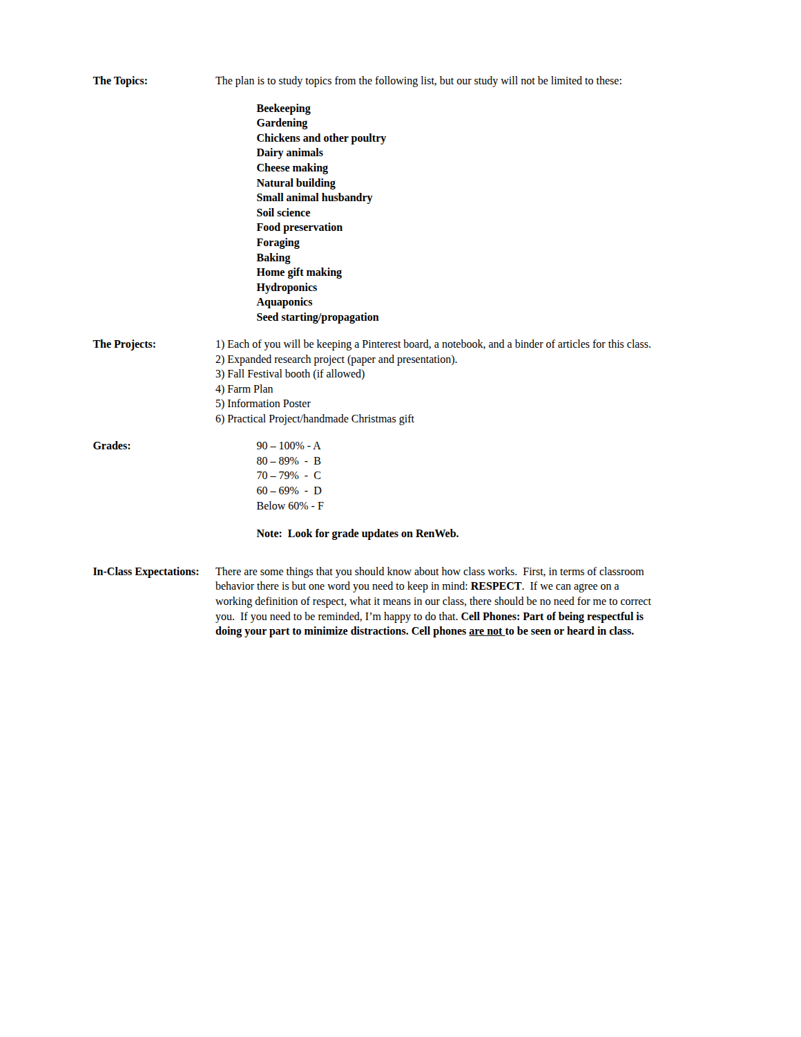| The Topics: | The plan is to study topics from the following list, but our study will not be limited to these: Beekeeping Gardening Chickens and other poultry Dairy animals Cheese making Natural building Small animal husbandry Soil science Food preservation Foraging Baking Home gift making Hydroponics Aquaponics Seed starting/propagation |
| The Projects: | 1) Each of you will be keeping a Pinterest board, a notebook, and a binder of articles for this class. 2) Expanded research project (paper and presentation). 3) Fall Festival booth (if allowed) 4) Farm Plan 5) Information Poster 6) Practical Project/handmade Christmas gift |
| Grades: | 90 – 100% - A 80 – 89% - B 70 – 79% - C 60 – 69% - D Below 60% - F Note: Look for grade updates on RenWeb. |
| In-Class Expectations: | There are some things that you should know about how class works. First, in terms of classroom behavior there is but one word you need to keep in mind: RESPECT . If we can agree on a working definition of respect, what it means in our class, there should be no need for me to correct you. If you need to be reminded, I’m happy to do that. Cell Phones: Part of being respectful is doing your part to minimize distractions. Cell phones are not to be seen or heard in class. |